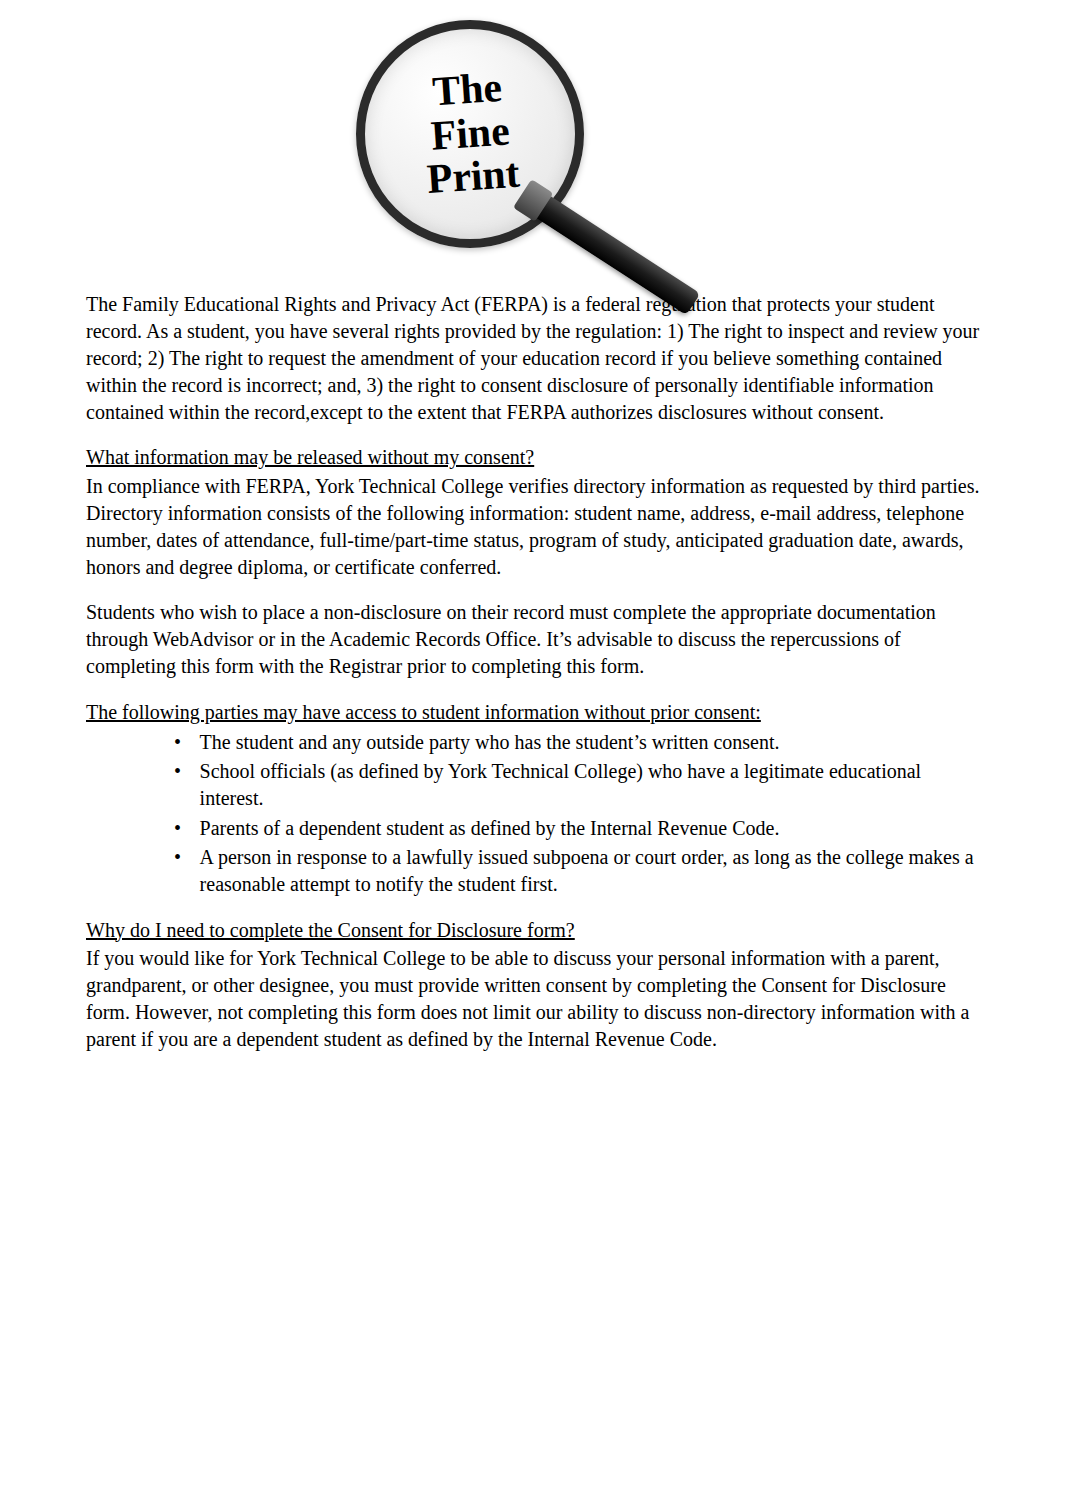The
Fine
Print
The Family Educational Rights and Privacy Act (FERPA) is a federal regulation that protects your student record. As a student, you have several rights provided by the regulation: 1) The right to inspect and review your record; 2) The right to request the amendment of your education record if you believe something contained within the record is incorrect; and, 3) the right to consent disclosure of personally identifiable information contained within the record,except to the extent that FERPA authorizes disclosures without consent.
What information may be released without my consent?
In compliance with FERPA, York Technical College verifies directory information as requested by third parties. Directory information consists of the following information: student name, address, e-mail address, telephone number, dates of attendance, full-time/part-time status, program of study, anticipated graduation date, awards, honors and degree diploma, or certificate conferred.
Students who wish to place a non-disclosure on their record must complete the appropriate documentation through WebAdvisor or in the Academic Records Office. It’s advisable to discuss the repercussions of completing this form with the Registrar prior to completing this form.
The following parties may have access to student information without prior consent:
The student and any outside party who has the student’s written consent.
School officials (as defined by York Technical College) who have a legitimate educational interest.
Parents of a dependent student as defined by the Internal Revenue Code.
A person in response to a lawfully issued subpoena or court order, as long as the college makes a reasonable attempt to notify the student first.
Why do I need to complete the Consent for Disclosure form?
If you would like for York Technical College to be able to discuss your personal information with a parent, grandparent, or other designee, you must provide written consent by completing the Consent for Disclosure form. However, not completing this form does not limit our ability to discuss non-directory information with a parent if you are a dependent student as defined by the Internal Revenue Code.